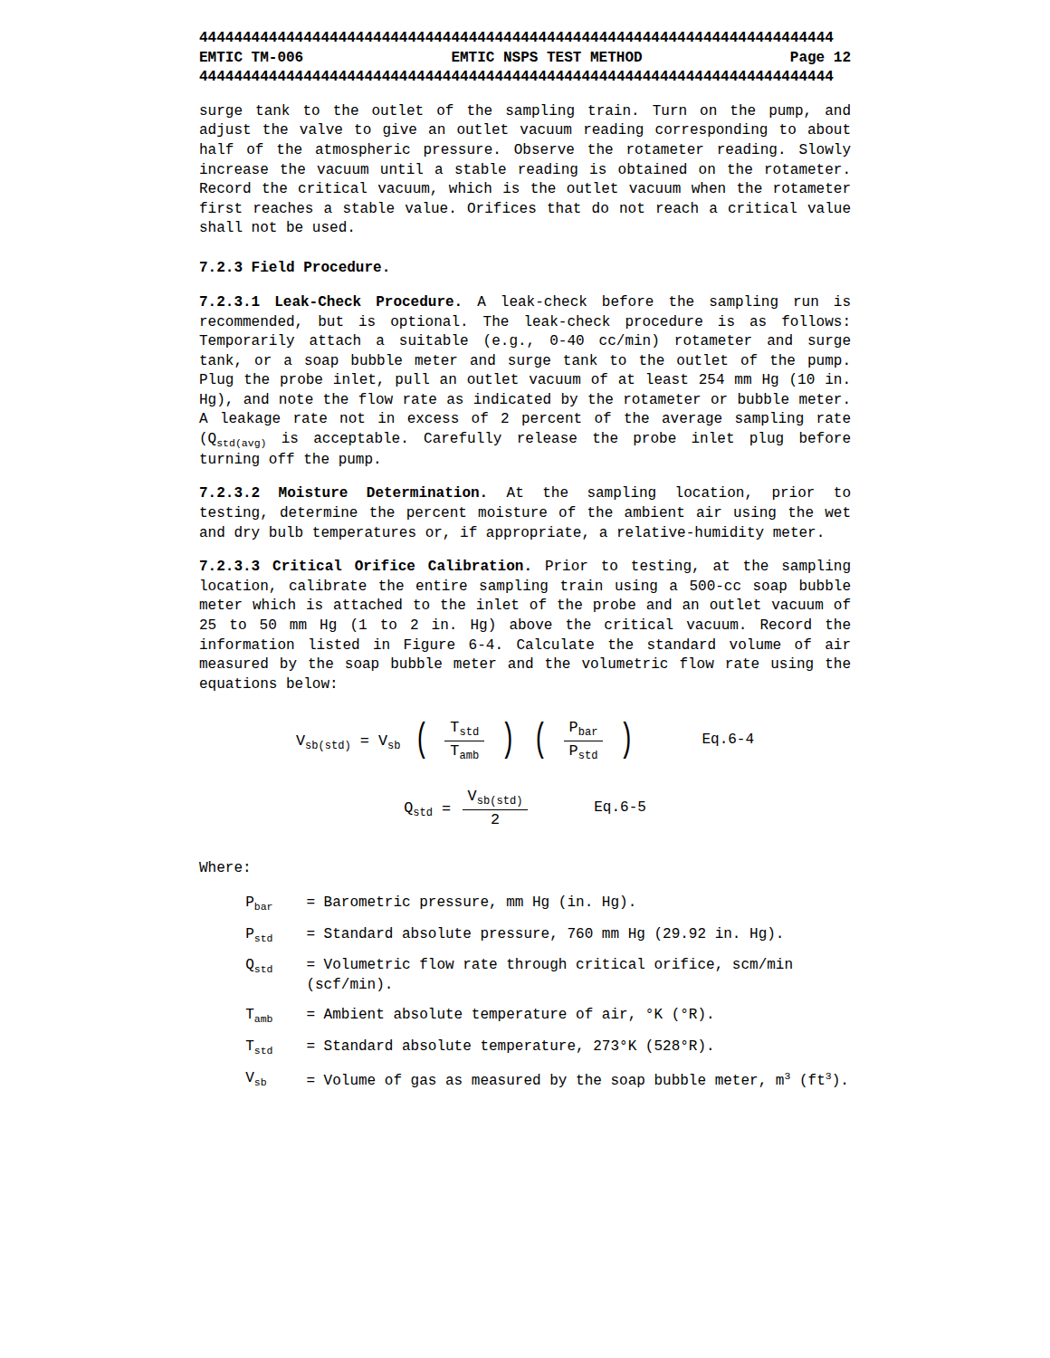4444444444444444444444444444444444444444444444444444444444444444444444444
EMTIC TM-006 EMTIC NSPS TEST METHOD Page 12
4444444444444444444444444444444444444444444444444444444444444444444444444
surge tank to the outlet of the sampling train. Turn on the pump, and adjust the valve to give an outlet vacuum reading corresponding to about half of the atmospheric pressure. Observe the rotameter reading. Slowly increase the vacuum until a stable reading is obtained on the rotameter. Record the critical vacuum, which is the outlet vacuum when the rotameter first reaches a stable value. Orifices that do not reach a critical value shall not be used.
7.2.3 Field Procedure.
7.2.3.1 Leak-Check Procedure. A leak-check before the sampling run is recommended, but is optional. The leak-check procedure is as follows: Temporarily attach a suitable (e.g., 0-40 cc/min) rotameter and surge tank, or a soap bubble meter and surge tank to the outlet of the pump. Plug the probe inlet, pull an outlet vacuum of at least 254 mm Hg (10 in. Hg), and note the flow rate as indicated by the rotameter or bubble meter. A leakage rate not in excess of 2 percent of the average sampling rate (Qstd(avg) is acceptable. Carefully release the probe inlet plug before turning off the pump.
7.2.3.2 Moisture Determination. At the sampling location, prior to testing, determine the percent moisture of the ambient air using the wet and dry bulb temperatures or, if appropriate, a relative-humidity meter.
7.2.3.3 Critical Orifice Calibration. Prior to testing, at the sampling location, calibrate the entire sampling train using a 500-cc soap bubble meter which is attached to the inlet of the probe and an outlet vacuum of 25 to 50 mm Hg (1 to 2 in. Hg) above the critical vacuum. Record the information listed in Figure 6-4. Calculate the standard volume of air measured by the soap bubble meter and the volumetric flow rate using the equations below:
Vsb(std) = Vsb ( Tstd Tamb ) ( Pbar Pstd )
Eq.6-4
Qstd = Vsb(std) 2
Eq.6-5
Where:
Pbar
= Barometric pressure, mm Hg (in. Hg).
Pstd
= Standard absolute pressure, 760 mm Hg (29.92 in. Hg).
Qstd
= Volumetric flow rate through critical orifice, scm/min (scf/min).
Tamb
= Ambient absolute temperature of air, °K (°R).
Tstd
= Standard absolute temperature, 273°K (528°R).
Vsb
= Volume of gas as measured by the soap bubble meter, m3 (ft3).